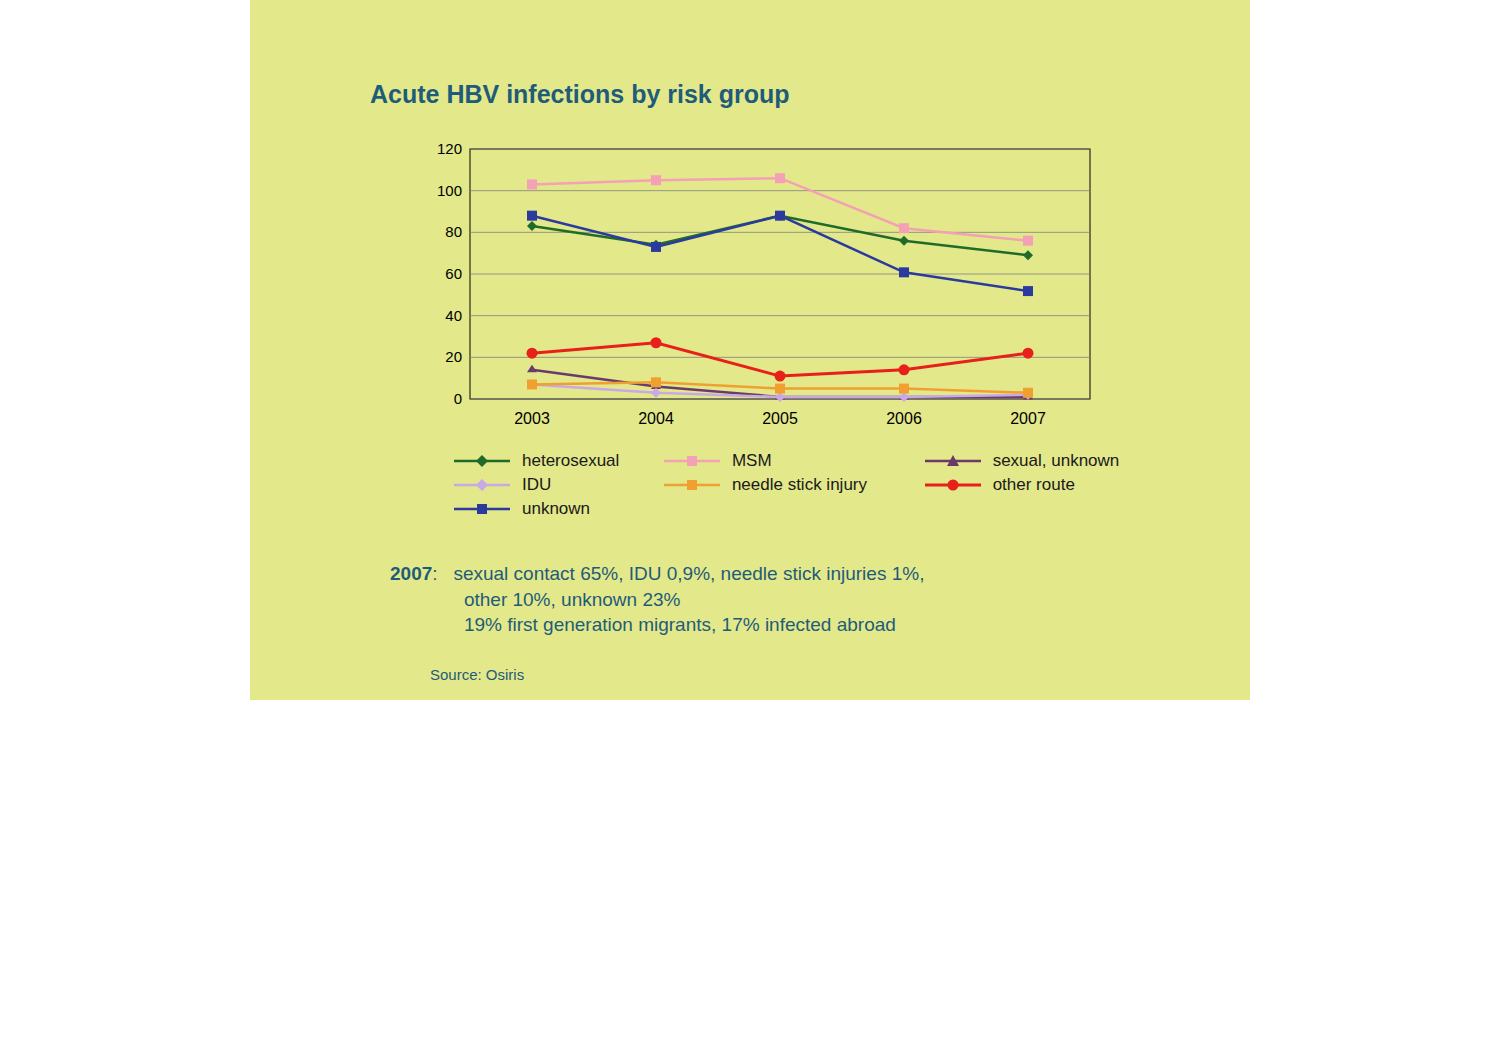Acute HBV infections by risk group
0 20 40 60 80 100 120 2003 2004 2005 2006 2007
| | heterosexual | | MSM | | sexual, unknown |
| | IDU | | needle stick injury | | other route |
| | unknown | | | | |
2007: sexual contact 65%, IDU 0,9%, needle stick injuries 1%,
other 10%, unknown 23%
19% first generation migrants, 17% infected abroad
Source: Osiris